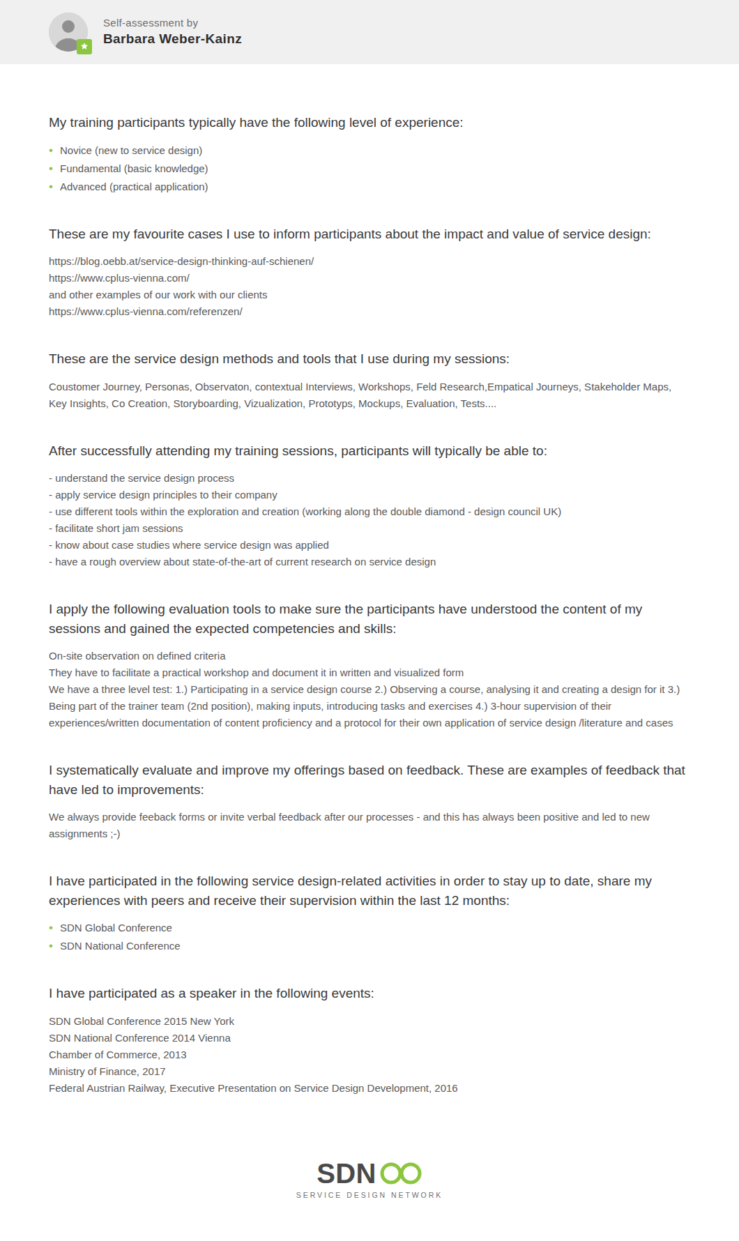Self-assessment by
Barbara Weber-Kainz
My training participants typically have the following level of experience:
Novice (new to service design)
Fundamental (basic knowledge)
Advanced (practical application)
These are my favourite cases I use to inform participants about the impact and value of service design:
https://blog.oebb.at/service-design-thinking-auf-schienen/
https://www.cplus-vienna.com/
and other examples of our work with our clients
https://www.cplus-vienna.com/referenzen/
These are the service design methods and tools that I use during my sessions:
Coustomer Journey, Personas, Observaton, contextual Interviews, Workshops, Feld Research,Empatical Journeys, Stakeholder Maps, Key Insights, Co Creation, Storyboarding, Vizualization, Prototyps, Mockups, Evaluation, Tests....
After successfully attending my training sessions, participants will typically be able to:
- understand the service design process
- apply service design principles to their company
- use different tools within the exploration and creation (working along the double diamond - design council UK)
- facilitate short jam sessions
- know about case studies where service design was applied
- have a rough overview about state-of-the-art of current research on service design
I apply the following evaluation tools to make sure the participants have understood the content of my sessions and gained the expected competencies and skills:
On-site observation on defined criteria
They have to facilitate a practical workshop and document it in written and visualized form
We have a three level test: 1.) Participating in a service design course 2.) Observing a course, analysing it and creating a design for it 3.) Being part of the trainer team (2nd position), making inputs, introducing tasks and exercises 4.) 3-hour supervision of their experiences/written documentation of content proficiency and a protocol for their own application of service design /literature and cases
I systematically evaluate and improve my offerings based on feedback. These are examples of feedback that have led to improvements:
We always provide feeback forms or invite verbal feedback after our processes - and this has always been positive and led to new assignments ;-)
I have participated in the following service design-related activities in order to stay up to date, share my experiences with peers and receive their supervision within the last 12 months:
SDN Global Conference
SDN National Conference
I have participated as a speaker in the following events:
SDN Global Conference 2015 New York
SDN National Conference 2014 Vienna
Chamber of Commerce, 2013
Ministry of Finance, 2017
Federal Austrian Railway, Executive Presentation on Service Design Development, 2016
SDN
Service Design Network